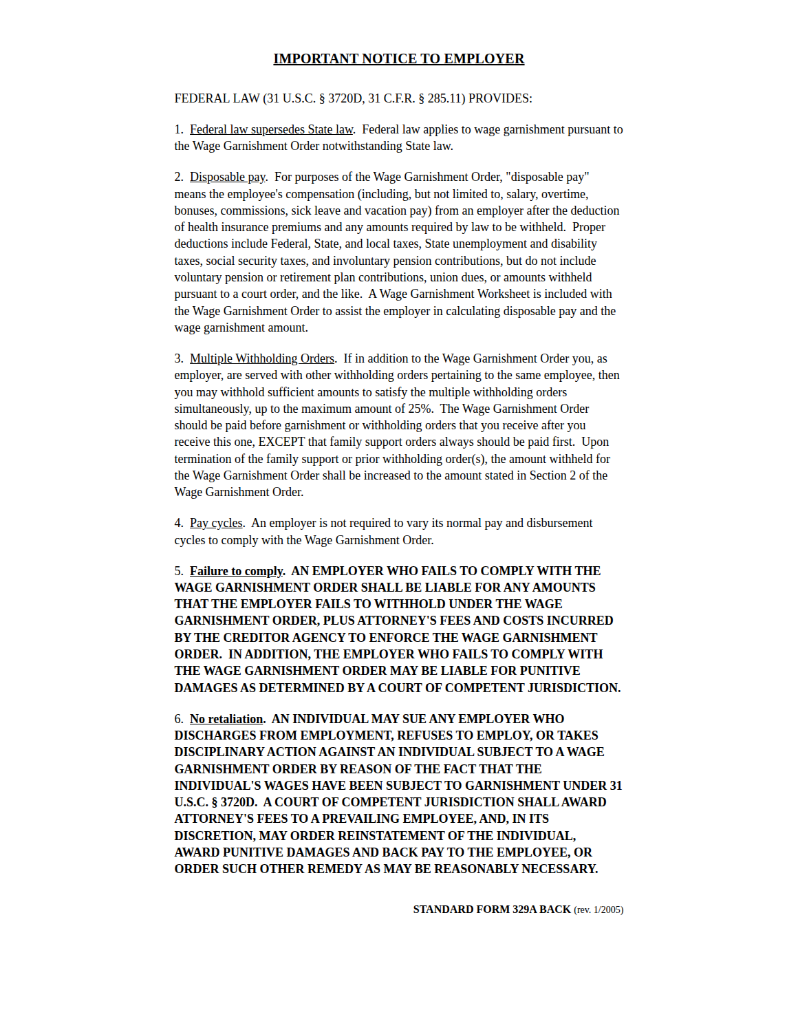IMPORTANT NOTICE TO EMPLOYER
FEDERAL LAW (31 U.S.C. § 3720D, 31 C.F.R. § 285.11) PROVIDES:
1. Federal law supersedes State law. Federal law applies to wage garnishment pursuant to the Wage Garnishment Order notwithstanding State law.
2. Disposable pay. For purposes of the Wage Garnishment Order, "disposable pay" means the employee's compensation (including, but not limited to, salary, overtime, bonuses, commissions, sick leave and vacation pay) from an employer after the deduction of health insurance premiums and any amounts required by law to be withheld. Proper deductions include Federal, State, and local taxes, State unemployment and disability taxes, social security taxes, and involuntary pension contributions, but do not include voluntary pension or retirement plan contributions, union dues, or amounts withheld pursuant to a court order, and the like. A Wage Garnishment Worksheet is included with the Wage Garnishment Order to assist the employer in calculating disposable pay and the wage garnishment amount.
3. Multiple Withholding Orders. If in addition to the Wage Garnishment Order you, as employer, are served with other withholding orders pertaining to the same employee, then you may withhold sufficient amounts to satisfy the multiple withholding orders simultaneously, up to the maximum amount of 25%. The Wage Garnishment Order should be paid before garnishment or withholding orders that you receive after you receive this one, EXCEPT that family support orders always should be paid first. Upon termination of the family support or prior withholding order(s), the amount withheld for the Wage Garnishment Order shall be increased to the amount stated in Section 2 of the Wage Garnishment Order.
4. Pay cycles. An employer is not required to vary its normal pay and disbursement cycles to comply with the Wage Garnishment Order.
5. Failure to comply. AN EMPLOYER WHO FAILS TO COMPLY WITH THE WAGE GARNISHMENT ORDER SHALL BE LIABLE FOR ANY AMOUNTS THAT THE EMPLOYER FAILS TO WITHHOLD UNDER THE WAGE GARNISHMENT ORDER, PLUS ATTORNEY'S FEES AND COSTS INCURRED BY THE CREDITOR AGENCY TO ENFORCE THE WAGE GARNISHMENT ORDER. IN ADDITION, THE EMPLOYER WHO FAILS TO COMPLY WITH THE WAGE GARNISHMENT ORDER MAY BE LIABLE FOR PUNITIVE DAMAGES AS DETERMINED BY A COURT OF COMPETENT JURISDICTION.
6. No retaliation. AN INDIVIDUAL MAY SUE ANY EMPLOYER WHO DISCHARGES FROM EMPLOYMENT, REFUSES TO EMPLOY, OR TAKES DISCIPLINARY ACTION AGAINST AN INDIVIDUAL SUBJECT TO A WAGE GARNISHMENT ORDER BY REASON OF THE FACT THAT THE INDIVIDUAL'S WAGES HAVE BEEN SUBJECT TO GARNISHMENT UNDER 31 U.S.C. § 3720D. A COURT OF COMPETENT JURISDICTION SHALL AWARD ATTORNEY'S FEES TO A PREVAILING EMPLOYEE, AND, IN ITS DISCRETION, MAY ORDER REINSTATEMENT OF THE INDIVIDUAL, AWARD PUNITIVE DAMAGES AND BACK PAY TO THE EMPLOYEE, OR ORDER SUCH OTHER REMEDY AS MAY BE REASONABLY NECESSARY.
STANDARD FORM 329A BACK (rev. 1/2005)